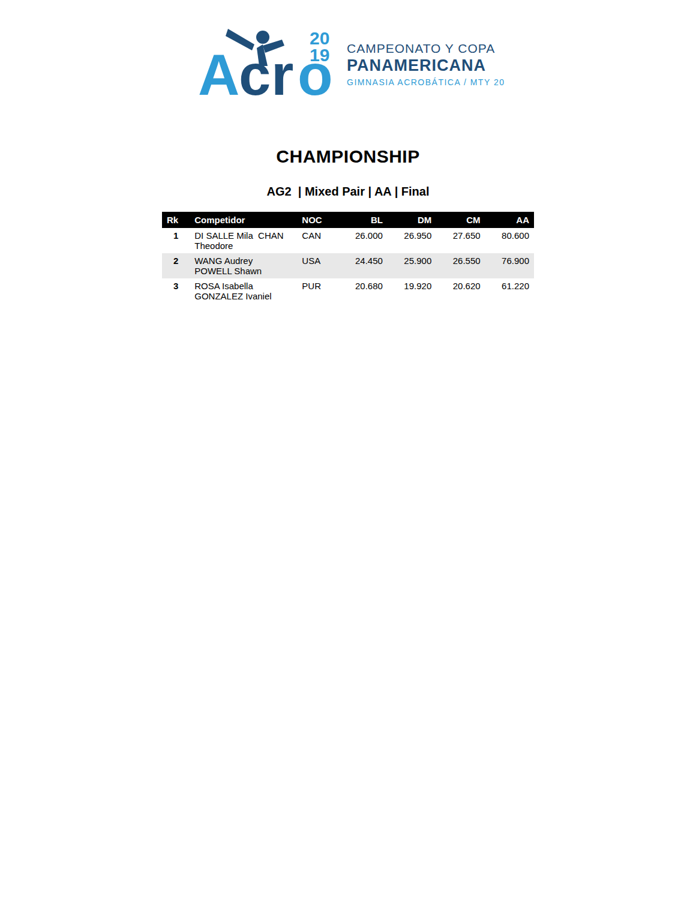A c r o 20 19 CAMPEONATO Y COPA PANAMERICANA GIMNASIA ACROBÁTICA / MTY 2019
CHAMPIONSHIP
AG2 | Mixed Pair | AA | Final
| Rk | Competidor | NOC | BL | DM | CM | AA |
| --- | --- | --- | --- | --- | --- | --- |
| 1 | DI SALLE Mila CHAN Theodore | CAN | 26.000 | 26.950 | 27.650 | 80.600 |
| 2 | WANG Audrey POWELL Shawn | USA | 24.450 | 25.900 | 26.550 | 76.900 |
| 3 | ROSA Isabella GONZALEZ Ivaniel | PUR | 20.680 | 19.920 | 20.620 | 61.220 |